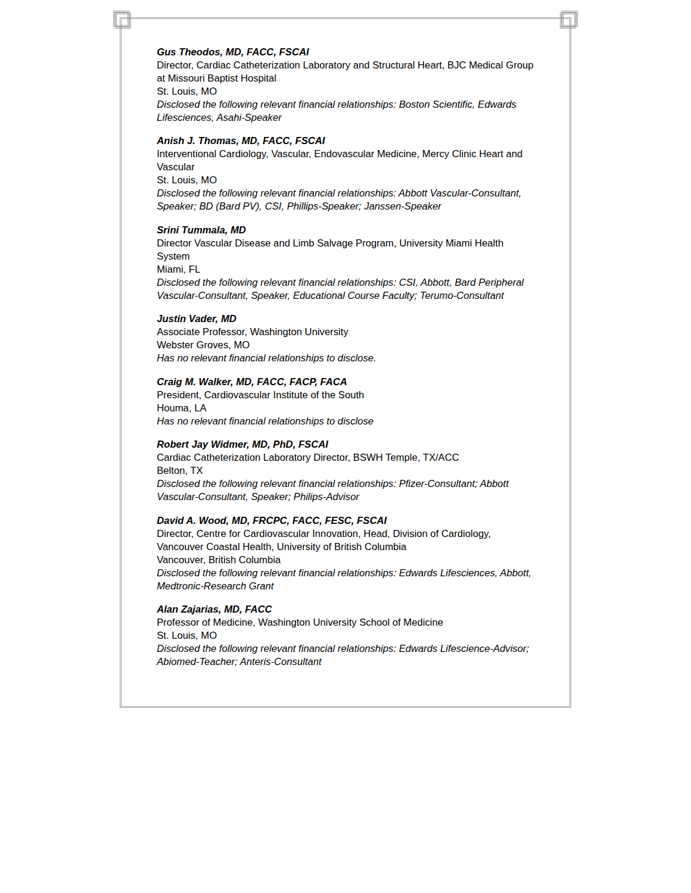Gus Theodos, MD, FACC, FSCAI
Director, Cardiac Catheterization Laboratory and Structural Heart, BJC Medical Group at Missouri Baptist Hospital
St. Louis, MO
Disclosed the following relevant financial relationships: Boston Scientific, Edwards Lifesciences, Asahi-Speaker
Anish J. Thomas, MD, FACC, FSCAI
Interventional Cardiology, Vascular, Endovascular Medicine, Mercy Clinic Heart and Vascular
St. Louis, MO
Disclosed the following relevant financial relationships: Abbott Vascular-Consultant, Speaker; BD (Bard PV), CSI, Phillips-Speaker; Janssen-Speaker
Srini Tummala, MD
Director Vascular Disease and Limb Salvage Program, University Miami Health System
Miami, FL
Disclosed the following relevant financial relationships: CSI, Abbott, Bard Peripheral Vascular-Consultant, Speaker, Educational Course Faculty; Terumo-Consultant
Justin Vader, MD
Associate Professor, Washington University
Webster Groves, MO
Has no relevant financial relationships to disclose.
Craig M. Walker, MD, FACC, FACP, FACA
President, Cardiovascular Institute of the South
Houma, LA
Has no relevant financial relationships to disclose
Robert Jay Widmer, MD, PhD, FSCAI
Cardiac Catheterization Laboratory Director, BSWH Temple, TX/ACC
Belton, TX
Disclosed the following relevant financial relationships: Pfizer-Consultant; Abbott Vascular-Consultant, Speaker; Philips-Advisor
David A. Wood, MD, FRCPC, FACC, FESC, FSCAI
Director, Centre for Cardiovascular Innovation, Head, Division of Cardiology, Vancouver Coastal Health, University of British Columbia
Vancouver, British Columbia
Disclosed the following relevant financial relationships: Edwards Lifesciences, Abbott, Medtronic-Research Grant
Alan Zajarias, MD, FACC
Professor of Medicine, Washington University School of Medicine
St. Louis, MO
Disclosed the following relevant financial relationships: Edwards Lifescience-Advisor; Abiomed-Teacher; Anteris-Consultant